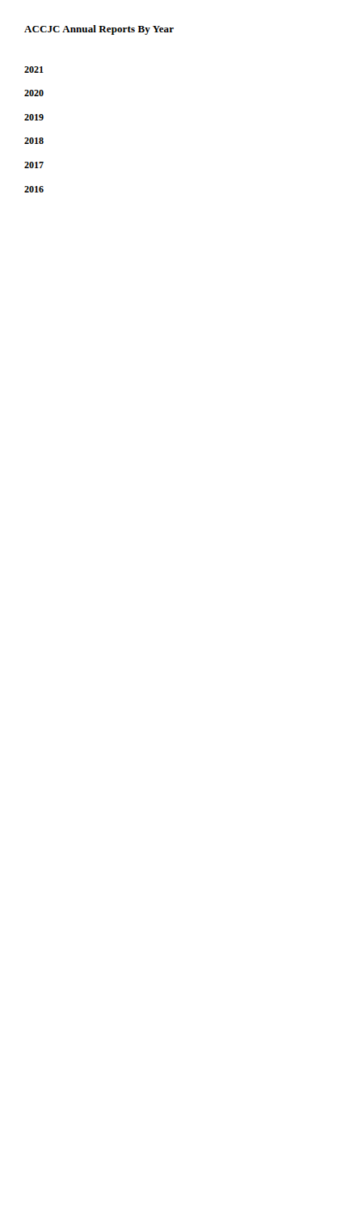ACCJC Annual Reports By Year
2021
2020
2019
2018
2017
2016